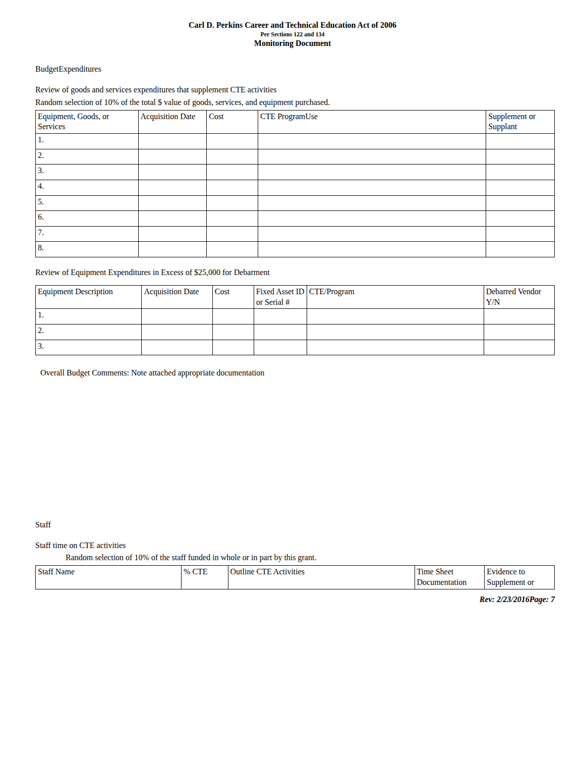Carl D. Perkins Career and Technical Education Act of 2006
Per Sections 122 and 134
Monitoring Document
BudgetExpenditures
Review of goods and services expenditures that supplement CTE activities
Random selection of 10% of the total $ value of goods, services, and equipment purchased.
| Equipment, Goods, or Services | Acquisition Date | Cost | CTE ProgramUse | Supplement or Supplant |
| --- | --- | --- | --- | --- |
| 1. | | | | |
| 2. | | | | |
| 3. | | | | |
| 4. | | | | |
| 5. | | | | |
| 6. | | | | |
| 7. | | | | |
| 8. | | | | |
Review of Equipment Expenditures in Excess of $25,000 for Debarment
| Equipment Description | Acquisition Date | Cost | Fixed Asset ID or Serial # | CTE/Program | Debarred Vendor Y/N |
| --- | --- | --- | --- | --- | --- |
| 1. | | | | | |
| 2. | | | | | |
| 3. | | | | | |
Overall Budget Comments: Note attached appropriate documentation
Staff
Staff time on CTE activities
Random selection of 10% of the staff funded in whole or in part by this grant.
| Staff Name | % CTE | Outline CTE Activities | Time Sheet Documentation | Evidence to Supplement or |
| --- | --- | --- | --- | --- |
Rev: 2/23/2016Page: 7